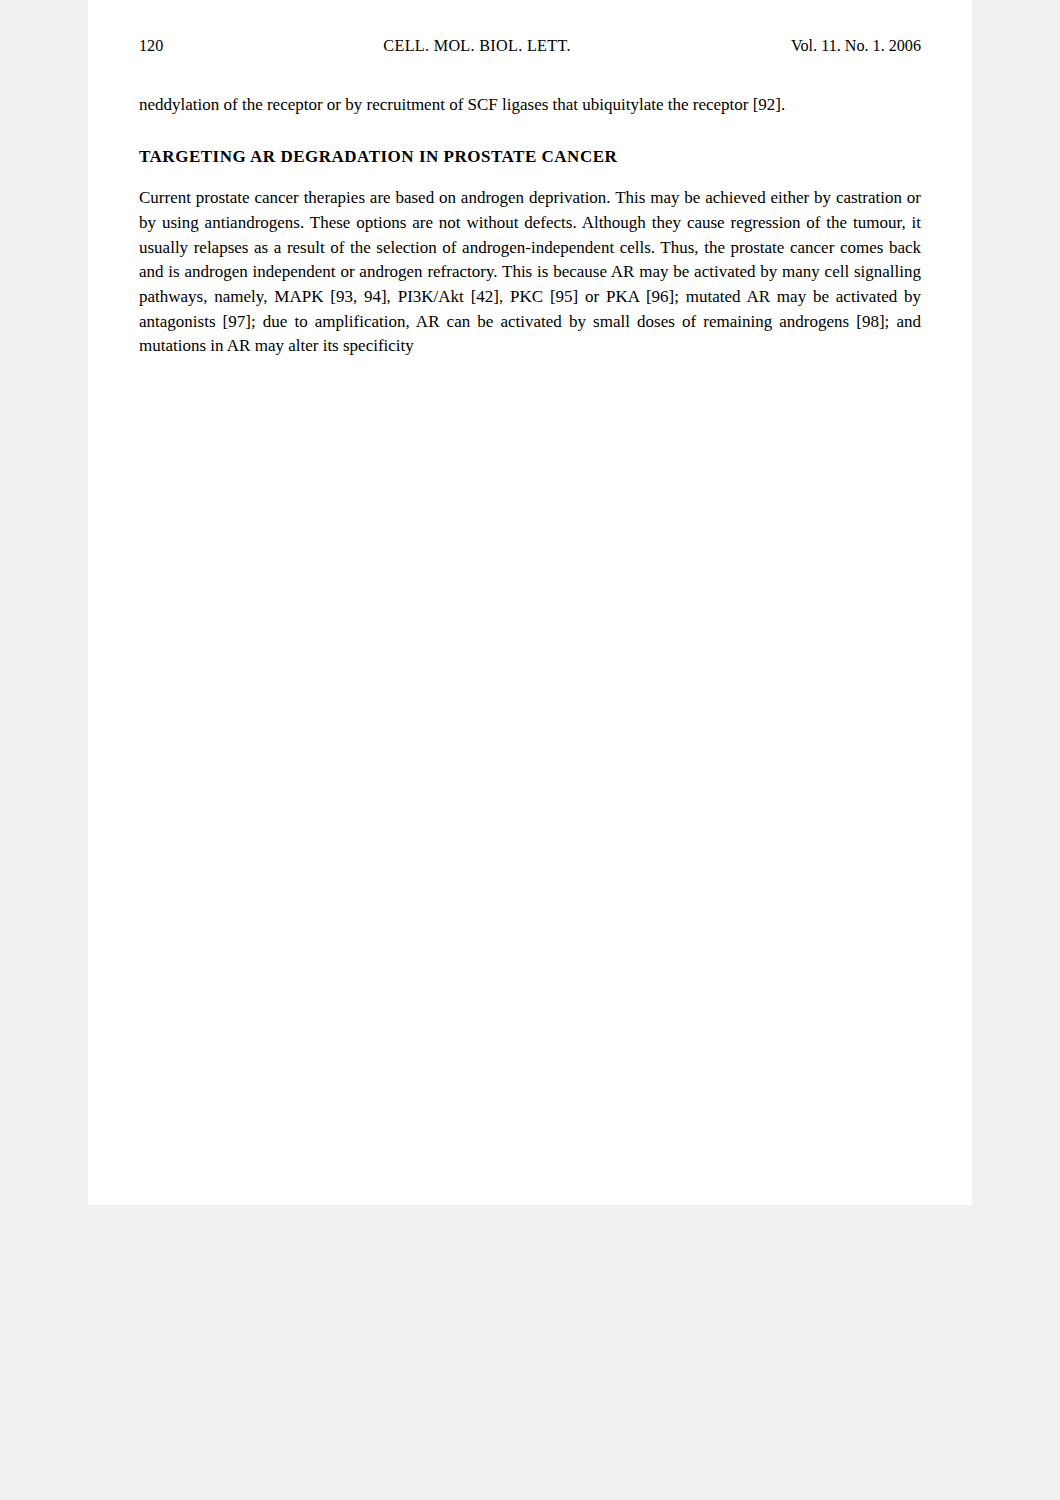120 CELL. MOL. BIOL. LETT. Vol. 11. No. 1. 2006
neddylation of the receptor or by recruitment of SCF ligases that ubiquitylate the receptor [92].
TARGETING AR DEGRADATION IN PROSTATE CANCER
Current prostate cancer therapies are based on androgen deprivation. This may be achieved either by castration or by using antiandrogens. These options are not without defects. Although they cause regression of the tumour, it usually relapses as a result of the selection of androgen-independent cells. Thus, the prostate cancer comes back and is androgen independent or androgen refractory. This is because AR may be activated by many cell signalling pathways, namely, MAPK [93, 94], PI3K/Akt [42], PKC [95] or PKA [96]; mutated AR may be activated by antagonists [97]; due to amplification, AR can be activated by small doses of remaining androgens [98]; and mutations in AR may alter its specificity